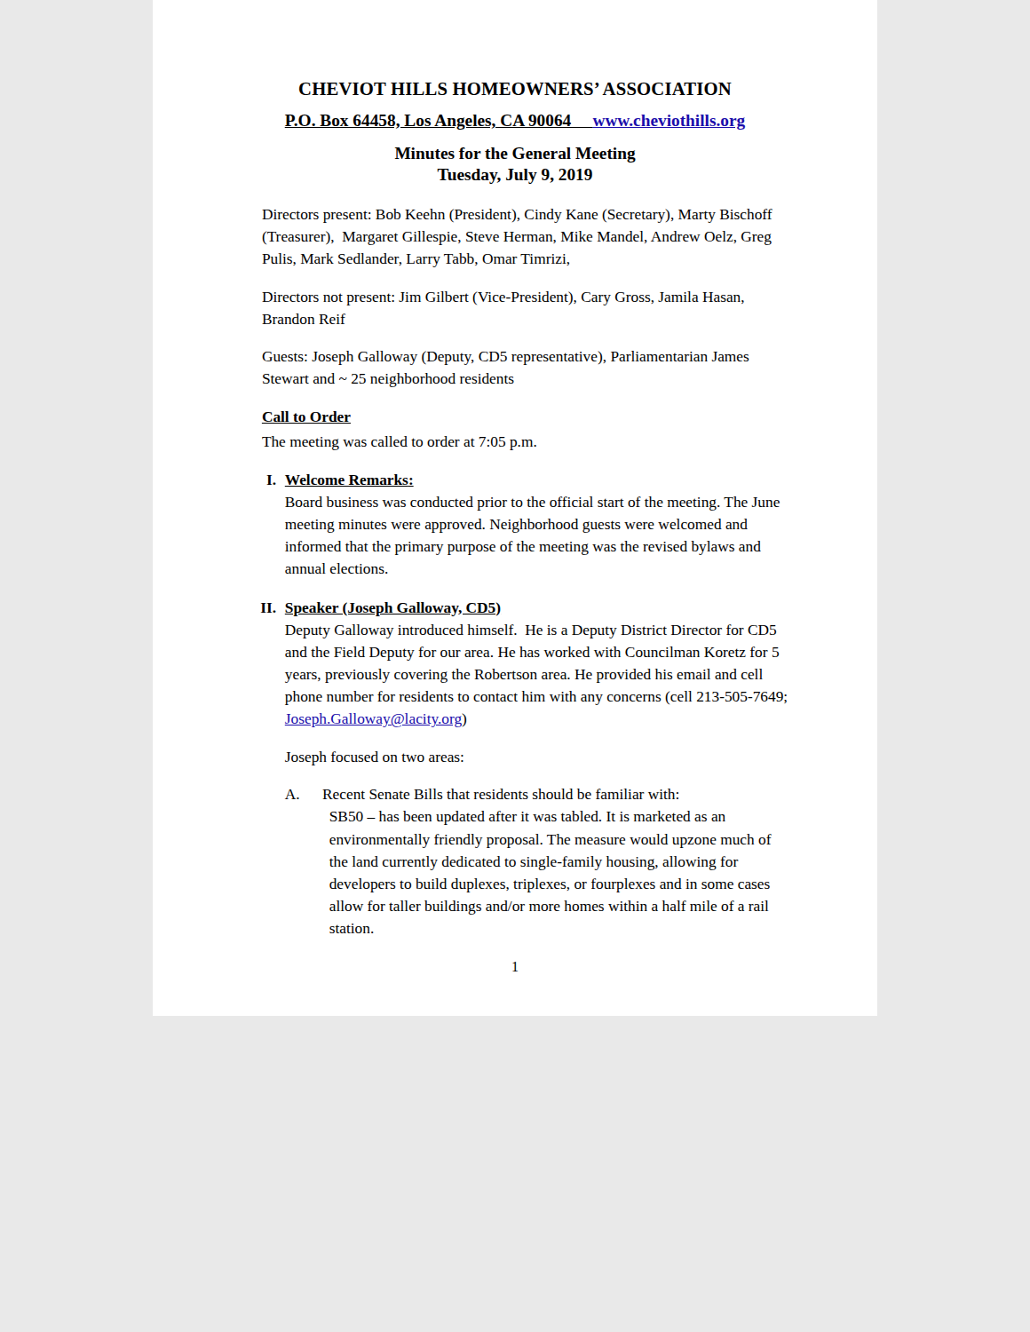CHEVIOT HILLS HOMEOWNERS’ ASSOCIATION
P.O. Box 64458, Los Angeles, CA 90064 www.cheviothills.org
Minutes for the General Meeting
Tuesday, July 9, 2019
Directors present: Bob Keehn (President), Cindy Kane (Secretary), Marty Bischoff (Treasurer), Margaret Gillespie, Steve Herman, Mike Mandel, Andrew Oelz, Greg Pulis, Mark Sedlander, Larry Tabb, Omar Timrizi,
Directors not present: Jim Gilbert (Vice-President), Cary Gross, Jamila Hasan, Brandon Reif
Guests: Joseph Galloway (Deputy, CD5 representative), Parliamentarian James Stewart and ~ 25 neighborhood residents
Call to Order
The meeting was called to order at 7:05 p.m.
I. Welcome Remarks:
Board business was conducted prior to the official start of the meeting. The June meeting minutes were approved. Neighborhood guests were welcomed and informed that the primary purpose of the meeting was the revised bylaws and annual elections.
II. Speaker (Joseph Galloway, CD5)
Deputy Galloway introduced himself. He is a Deputy District Director for CD5 and the Field Deputy for our area. He has worked with Councilman Koretz for 5 years, previously covering the Robertson area. He provided his email and cell phone number for residents to contact him with any concerns (cell 213-505-7649; Joseph.Galloway@lacity.org)
Joseph focused on two areas:
A.
Recent Senate Bills that residents should be familiar with:
SB50 – has been updated after it was tabled. It is marketed as an environmentally friendly proposal. The measure would upzone much of the land currently dedicated to single-family housing, allowing for developers to build duplexes, triplexes, or fourplexes and in some cases allow for taller buildings and/or more homes within a half mile of a rail station.
1